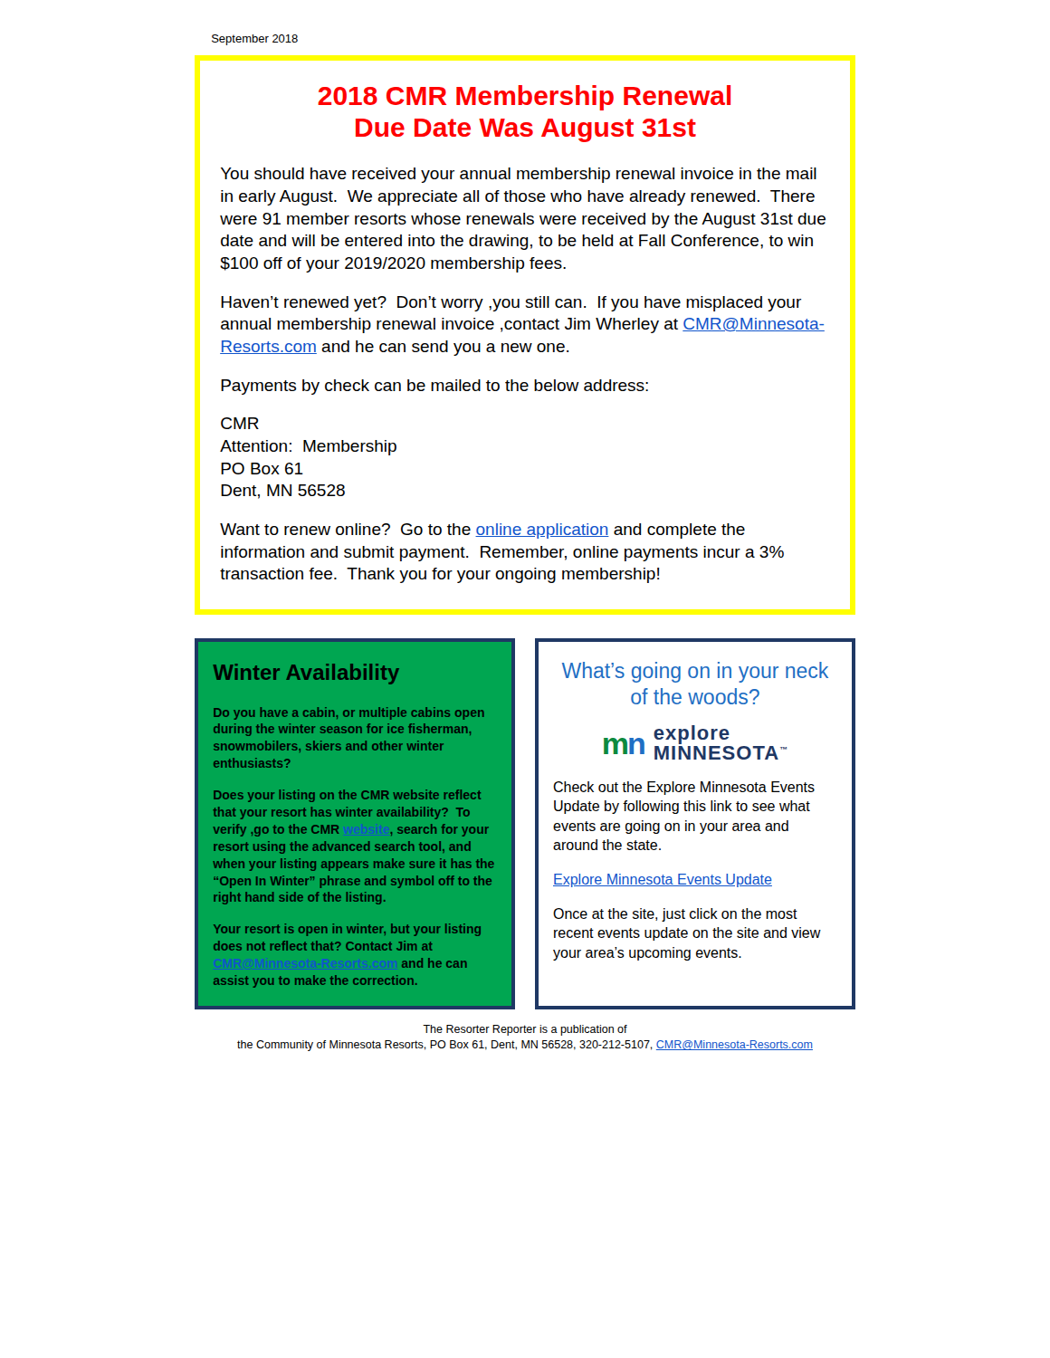September 2018
2018 CMR Membership Renewal
Due Date Was August 31st
You should have received your annual membership renewal invoice in the mail in early August. We appreciate all of those who have already renewed. There were 91 member resorts whose renewals were received by the August 31st due date and will be entered into the drawing, to be held at Fall Conference, to win $100 off of your 2019/2020 membership fees.
Haven’t renewed yet? Don’t worry ,you still can. If you have misplaced your annual membership renewal invoice ,contact Jim Wherley at CMR@Minnesota-Resorts.com and he can send you a new one.
Payments by check can be mailed to the below address:
CMR
Attention: Membership
PO Box 61
Dent, MN 56528
Want to renew online? Go to the online application and complete the information and submit payment. Remember, online payments incur a 3% transaction fee. Thank you for your ongoing membership!
Winter Availability
Do you have a cabin, or multiple cabins open during the winter season for ice fisherman, snowmobilers, skiers and other winter enthusiasts?
Does your listing on the CMR website reflect that your resort has winter availability? To verify ,go to the CMR website, search for your resort using the advanced search tool, and when your listing appears make sure it has the “Open In Winter” phrase and symbol off to the right hand side of the listing.
Your resort is open in winter, but your listing does not reflect that? Contact Jim at CMR@Minnesota-Resorts.com and he can assist you to make the correction.
What’s going on in your neck of the woods?
mn
explore
Minnesota™
Check out the Explore Minnesota Events Update by following this link to see what events are going on in your area and around the state.
Explore Minnesota Events Update
Once at the site, just click on the most recent events update on the site and view your area’s upcoming events.
The Resorter Reporter is a publication of
the Community of Minnesota Resorts, PO Box 61, Dent, MN 56528, 320-212-5107, CMR@Minnesota-Resorts.com